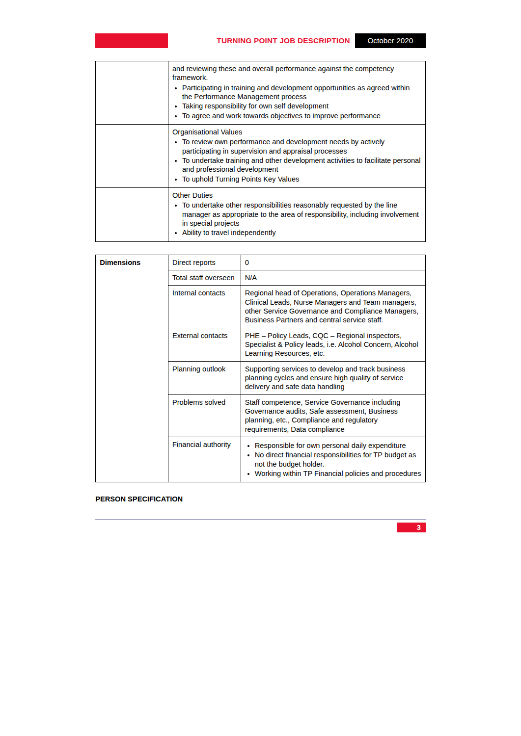Turning Point Job Description
October 2020
| | and reviewing these and overall performance against the competency framework. Participating in training and development opportunities as agreed within the Performance Management process Taking responsibility for own self development To agree and work towards objectives to improve performance |
| | Organisational Values To review own performance and development needs by actively participating in supervision and appraisal processes To undertake training and other development activities to facilitate personal and professional development To uphold Turning Points Key Values |
| | Other Duties To undertake other responsibilities reasonably requested by the line manager as appropriate to the area of responsibility, including involvement in special projects Ability to travel independently |
| Dimensions | Direct reports | 0 |
| Total staff overseen | N/A |
| Internal contacts | Regional head of Operations, Operations Managers, Clinical Leads, Nurse Managers and Team managers, other Service Governance and Compliance Managers, Business Partners and central service staff. |
| External contacts | PHE – Policy Leads, CQC – Regional inspectors, Specialist & Policy leads, i.e. Alcohol Concern, Alcohol Learning Resources, etc. |
| Planning outlook | Supporting services to develop and track business planning cycles and ensure high quality of service delivery and safe data handling |
| Problems solved | Staff competence, Service Governance including Governance audits, Safe assessment, Business planning, etc., Compliance and regulatory requirements, Data compliance |
| Financial authority | Responsible for own personal daily expenditure No direct financial responsibilities for TP budget as not the budget holder. Working within TP Financial policies and procedures |
PERSON SPECIFICATION
3